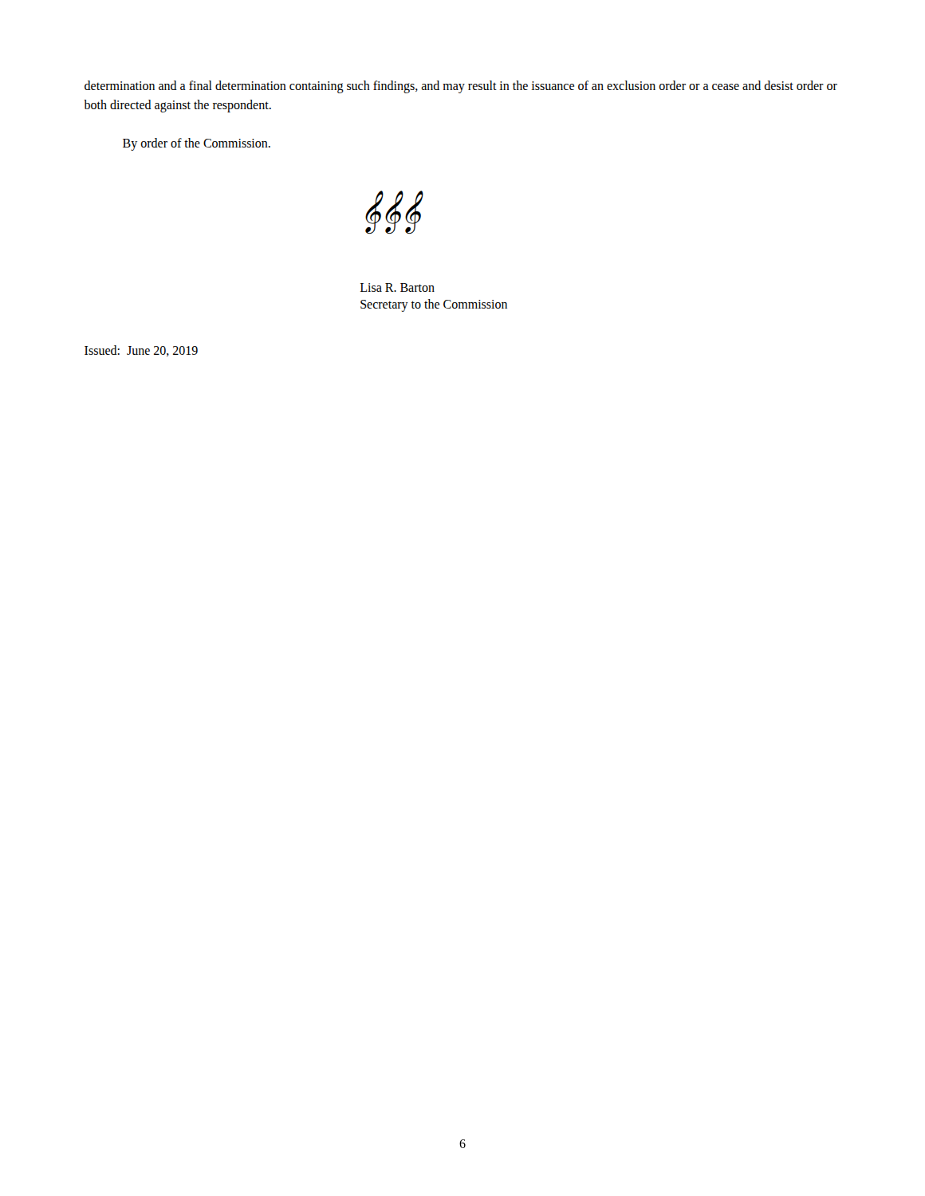determination and a final determination containing such findings, and may result in the issuance of an exclusion order or a cease and desist order or both directed against the respondent.
By order of the Commission.
𝄞𝄞𝄞
Lisa R. Barton
Secretary to the Commission
Issued: June 20, 2019
6